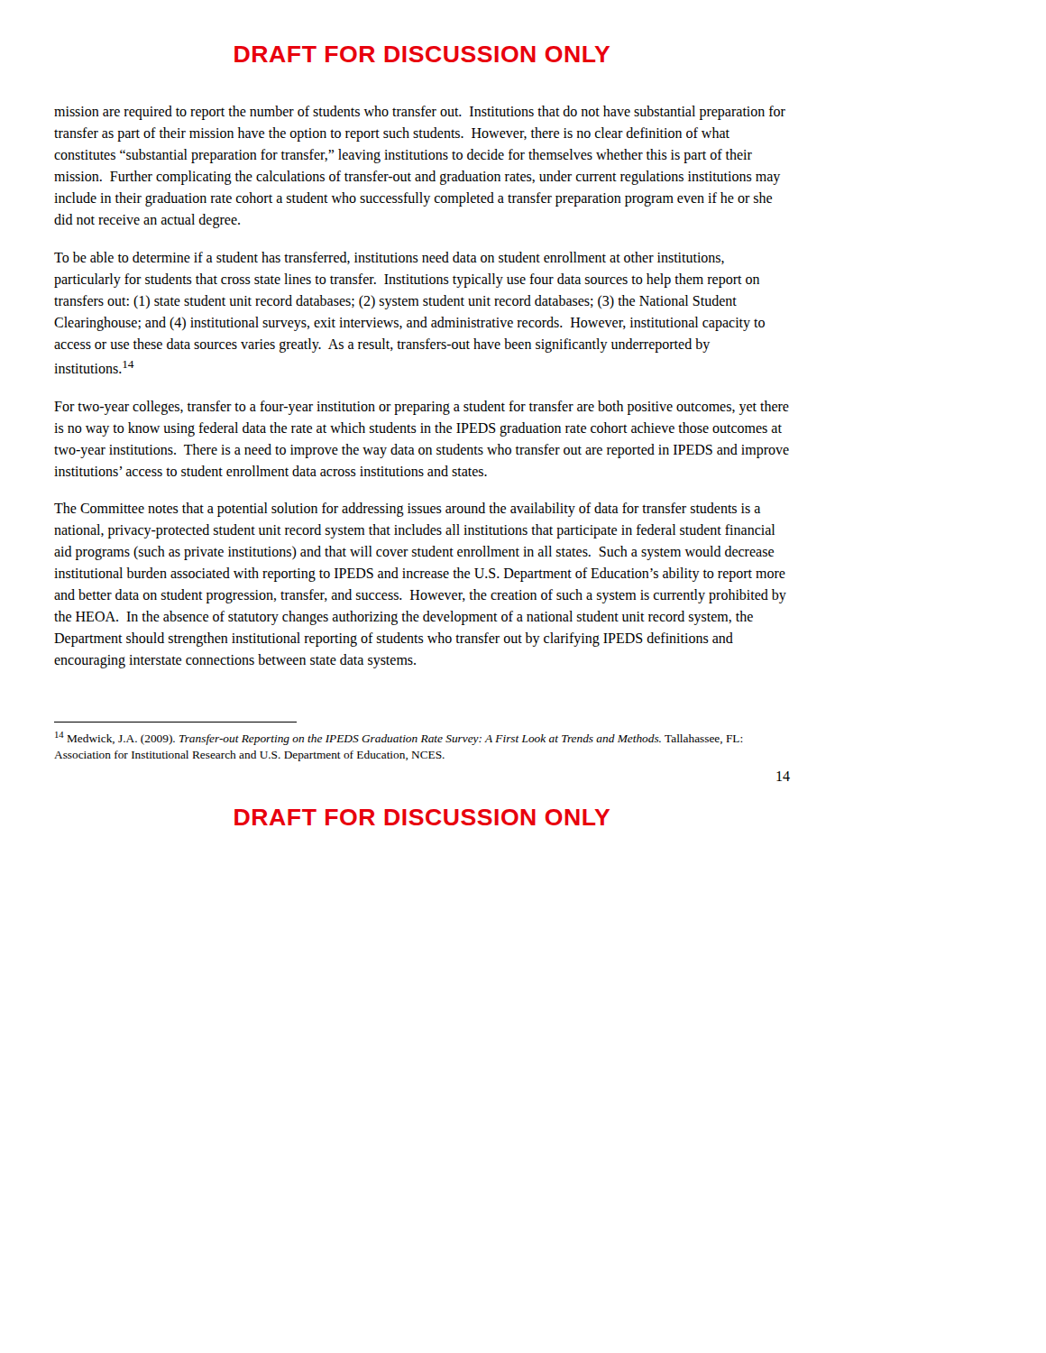DRAFT FOR DISCUSSION ONLY
mission are required to report the number of students who transfer out. Institutions that do not have substantial preparation for transfer as part of their mission have the option to report such students. However, there is no clear definition of what constitutes “substantial preparation for transfer,” leaving institutions to decide for themselves whether this is part of their mission. Further complicating the calculations of transfer-out and graduation rates, under current regulations institutions may include in their graduation rate cohort a student who successfully completed a transfer preparation program even if he or she did not receive an actual degree.
To be able to determine if a student has transferred, institutions need data on student enrollment at other institutions, particularly for students that cross state lines to transfer. Institutions typically use four data sources to help them report on transfers out: (1) state student unit record databases; (2) system student unit record databases; (3) the National Student Clearinghouse; and (4) institutional surveys, exit interviews, and administrative records. However, institutional capacity to access or use these data sources varies greatly. As a result, transfers-out have been significantly underreported by institutions.14
For two-year colleges, transfer to a four-year institution or preparing a student for transfer are both positive outcomes, yet there is no way to know using federal data the rate at which students in the IPEDS graduation rate cohort achieve those outcomes at two-year institutions. There is a need to improve the way data on students who transfer out are reported in IPEDS and improve institutions’ access to student enrollment data across institutions and states.
The Committee notes that a potential solution for addressing issues around the availability of data for transfer students is a national, privacy-protected student unit record system that includes all institutions that participate in federal student financial aid programs (such as private institutions) and that will cover student enrollment in all states. Such a system would decrease institutional burden associated with reporting to IPEDS and increase the U.S. Department of Education’s ability to report more and better data on student progression, transfer, and success. However, the creation of such a system is currently prohibited by the HEOA. In the absence of statutory changes authorizing the development of a national student unit record system, the Department should strengthen institutional reporting of students who transfer out by clarifying IPEDS definitions and encouraging interstate connections between state data systems.
14 Medwick, J.A. (2009). Transfer-out Reporting on the IPEDS Graduation Rate Survey: A First Look at Trends and Methods. Tallahassee, FL: Association for Institutional Research and U.S. Department of Education, NCES.
14
DRAFT FOR DISCUSSION ONLY